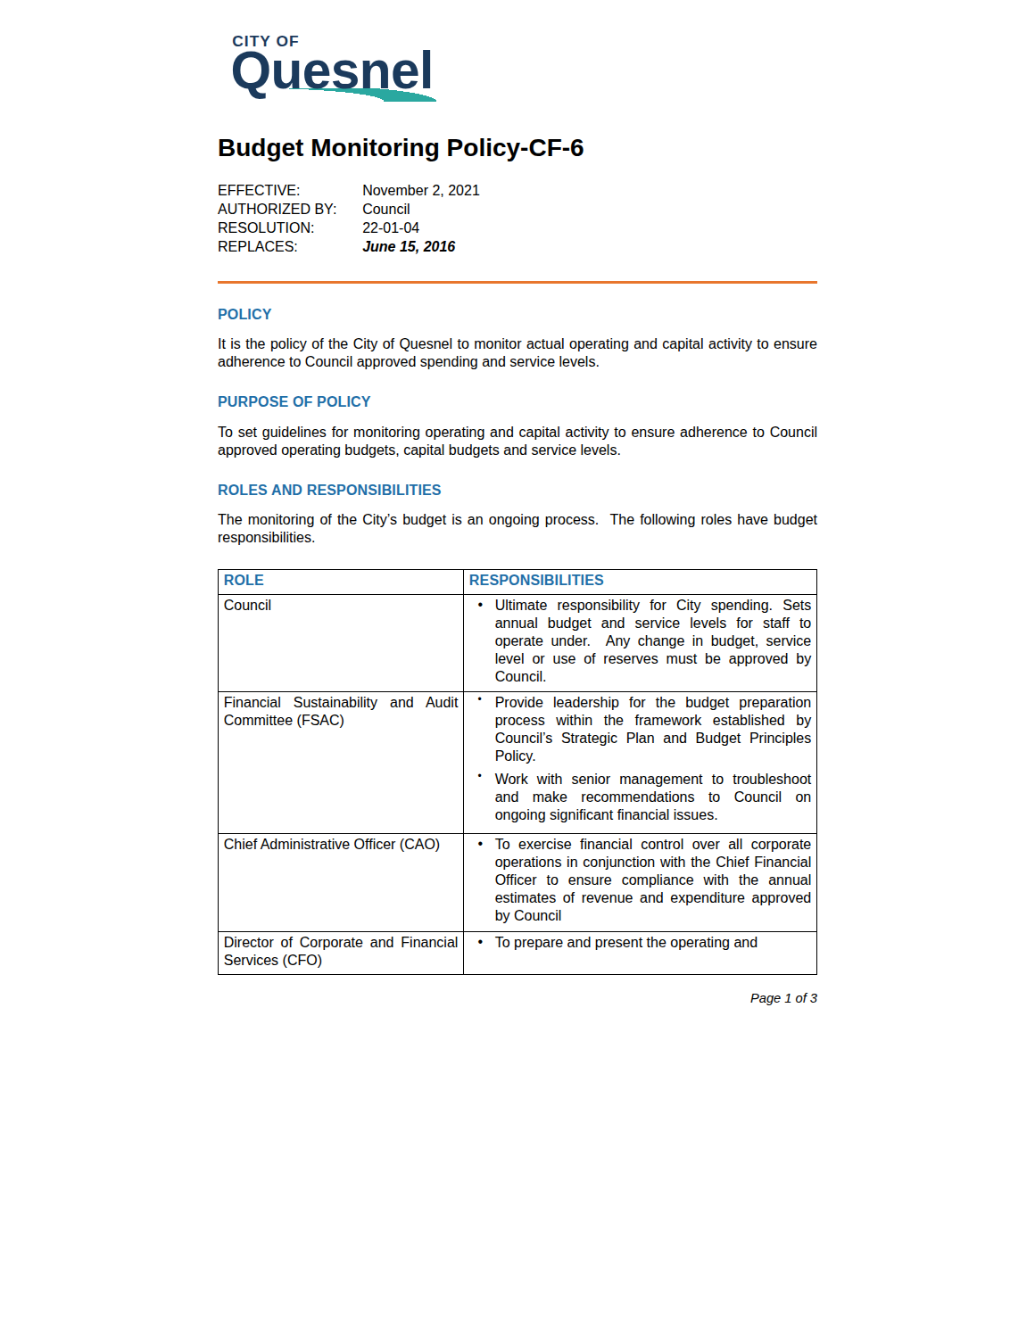CITY OF Quesnel
Budget Monitoring Policy-CF-6
| EFFECTIVE: | November 2, 2021 |
| AUTHORIZED BY: | Council |
| RESOLUTION: | 22-01-04 |
| REPLACES: | June 15, 2016 |
POLICY
It is the policy of the City of Quesnel to monitor actual operating and capital activity to ensure adherence to Council approved spending and service levels.
PURPOSE OF POLICY
To set guidelines for monitoring operating and capital activity to ensure adherence to Council approved operating budgets, capital budgets and service levels.
ROLES AND RESPONSIBILITIES
The monitoring of the City’s budget is an ongoing process. The following roles have budget responsibilities.
| ROLE | RESPONSIBILITIES |
| --- | --- |
| Council | Ultimate responsibility for City spending. Sets annual budget and service levels for staff to operate under. Any change in budget, service level or use of reserves must be approved by Council. |
| Financial Sustainability and Audit Committee (FSAC) | Provide leadership for the budget preparation process within the framework established by Council’s Strategic Plan and Budget Principles Policy. Work with senior management to troubleshoot and make recommendations to Council on ongoing significant financial issues. |
| Chief Administrative Officer (CAO) | To exercise financial control over all corporate operations in conjunction with the Chief Financial Officer to ensure compliance with the annual estimates of revenue and expenditure approved by Council |
| Director of Corporate and Financial Services (CFO) | To prepare and present the operating and |
Page 1 of 3